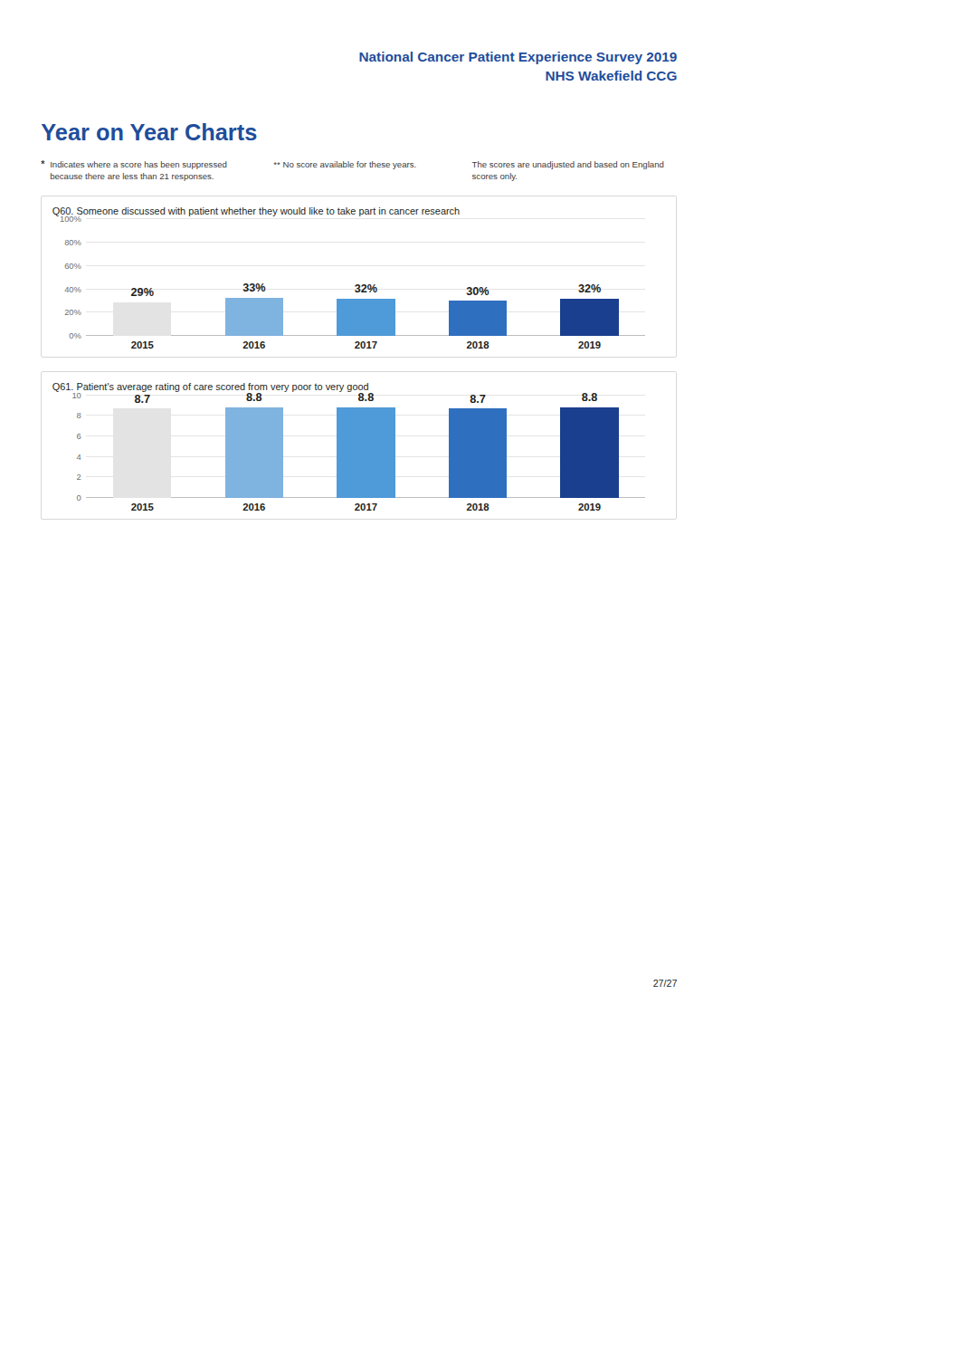National Cancer Patient Experience Survey 2019
NHS Wakefield CCG
Year on Year Charts
*Indicates where a score has been suppressed because there are less than 21 responses.
** No score available for these years.
The scores are unadjusted and based on England scores only.
Q60. Someone discussed with patient whether they would like to take part in cancer research
100%
80%
60%
40%
20%
0%
29%
33%
32%
30%
32%
2015
2016
2017
2018
2019
Q61. Patient's average rating of care scored from very poor to very good
10
8
6
4
2
0
8.7
8.8
8.8
8.7
8.8
2015
2016
2017
2018
2019
27/27